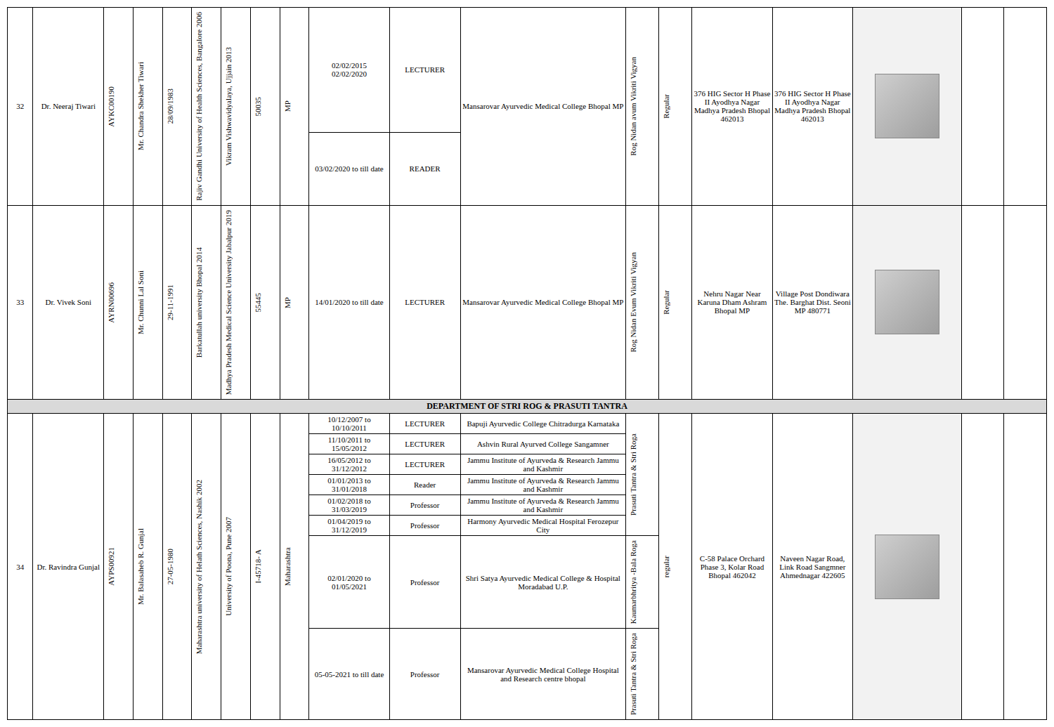| 32 | Dr. Neeraj Tiwari | AYKC00190 | Mr. Chandra Shekher Tiwari | 28/09/1983 | Rajiv Gandhi University of Health Sciences, Bangalore 2006 | Vikram Vishwavidyalaya, Ujjain 2013 | 50035 | MP | 02/02/2015 02/02/2020 | LECTURER | Mansarovar Ayurvedic Medical College Bhopal MP | Rog Nidan avum Vikriti Vigyan | Regular | 376 HIG Sector H Phase II Ayodhya Nagar Madhya Pradesh Bhopal 462013 | 376 HIG Sector H Phase II Ayodhya Nagar Madhya Pradesh Bhopal 462013 | | | |
| 03/02/2020 to till date | READER |
| 33 | Dr. Vivek Soni | AYRN00696 | Mr. Chunni Lal Soni | 29-11-1991 | Barkatullah university Bhopal 2014 | Madhya Pradesh Medical Science University Jabalpur 2019 | 55445 | MP | 14/01/2020 to till date | LECTURER | Mansarovar Ayurvedic Medical College Bhopal MP | Rog Nidan Evum Vikriti Vigyan | Regular | Nehru Nagar Near Karuna Dham Ashram Bhopal MP | Village Post Dondiwara The. Barghat Dist. Seoni MP 480771 | | | |
| DEPARTMENT OF STRI ROG & PRASUTI TANTRA |
| 34 | Dr. Ravindra Gunjal | AYPS00921 | Mr. Balasaheb R. Gunjal | 27-05-1980 | Maharashtra university of Helath Sciences, Nashik 2002 | University of Poona, Pune 2007 | I-45718- A | Maharashtra | 10/12/2007 to 10/10/2011 | LECTURER | Bapuji Ayurvedic College Chitradurga Karnataka | Prasuti Tantra & Stri Roga | regular | C-58 Palace Orchard Phase 3, Kolar Road Bhopal 462042 | Naveen Nagar Road, Link Road Sangmner Ahmednagar 422605 | | | |
| 11/10/2011 to 15/05/2012 | LECTURER | Ashvin Rural Ayurved College Sangamner |
| 16/05/2012 to 31/12/2012 | LECTURER | Jammu Institute of Ayurveda & Research Jammu and Kashmir |
| 01/01/2013 to 31/01/2018 | Reader | Jammu Institute of Ayurveda & Research Jammu and Kashmir |
| 01/02/2018 to 31/03/2019 | Professor | Jammu Institute of Ayurveda & Research Jammu and Kashmir |
| 01/04/2019 to 31/12/2019 | Professor | Harmony Ayurvedic Medical Hospital Ferozepur City |
| 02/01/2020 to 01/05/2021 | Professor | Shri Satya Ayurvedic Medical College & Hospital Moradabad U.P. | Kaumarbhritya -Bala Roga |
| 05-05-2021 to till date | Professor | Mansarovar Ayurvedic Medical College Hospital and Research centre bhopal | Prasuti Tantra & Stri Roga |